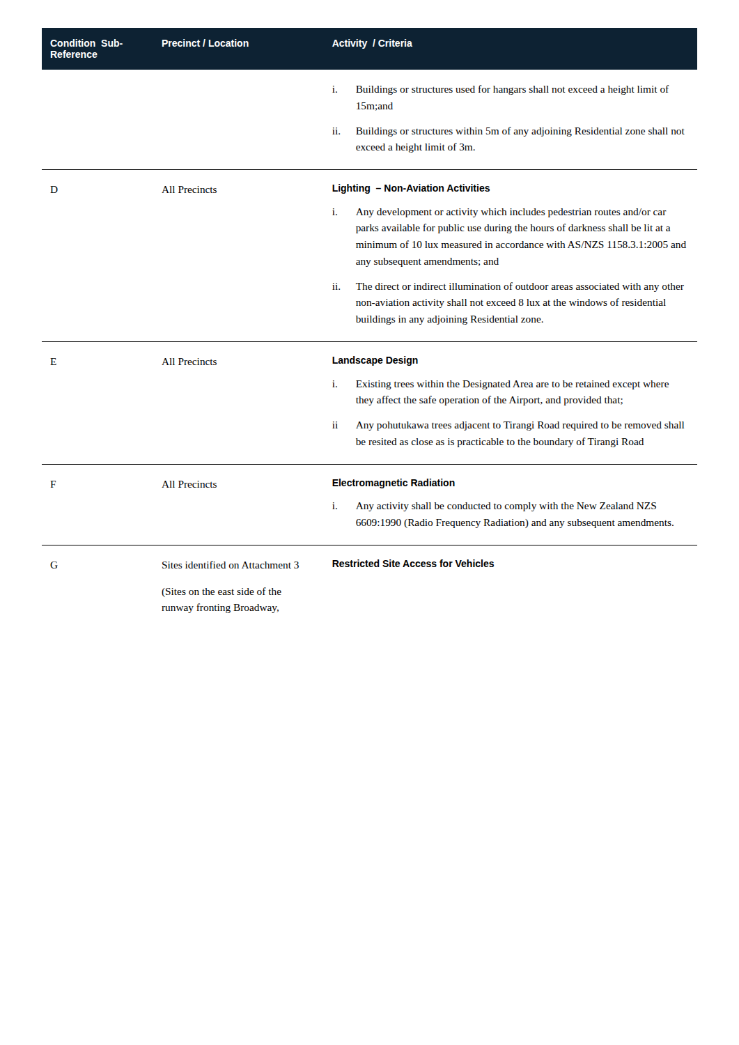| Condition Sub-Reference | Precinct / Location | Activity / Criteria |
| --- | --- | --- |
| | | i. Buildings or structures used for hangars shall not exceed a height limit of 15m;and ii. Buildings or structures within 5m of any adjoining Residential zone shall not exceed a height limit of 3m. |
| D | All Precincts | Lighting – Non-Aviation Activities i. Any development or activity which includes pedestrian routes and/or car parks available for public use during the hours of darkness shall be lit at a minimum of 10 lux measured in accordance with AS/NZS 1158.3.1:2005 and any subsequent amendments; and ii. The direct or indirect illumination of outdoor areas associated with any other non-aviation activity shall not exceed 8 lux at the windows of residential buildings in any adjoining Residential zone. |
| E | All Precincts | Landscape Design i. Existing trees within the Designated Area are to be retained except where they affect the safe operation of the Airport, and provided that; ii Any pohutukawa trees adjacent to Tirangi Road required to be removed shall be resited as close as is practicable to the boundary of Tirangi Road |
| F | All Precincts | Electromagnetic Radiation i. Any activity shall be conducted to comply with the New Zealand NZS 6609:1990 (Radio Frequency Radiation) and any subsequent amendments. |
| G | Sites identified on Attachment 3 (Sites on the east side of the runway fronting Broadway, | Restricted Site Access for Vehicles |